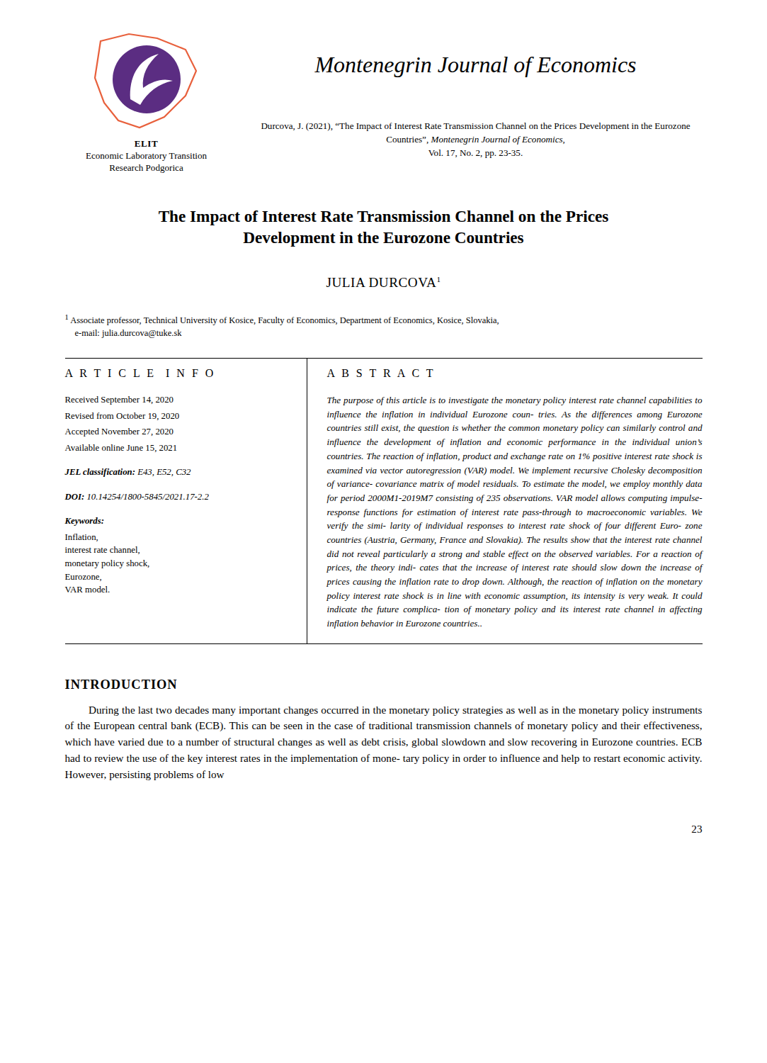ELIT
Economic Laboratory Transition
Research Podgorica
Montenegrin Journal of Economics
Durcova, J. (2021), “The Impact of Interest Rate Transmission Channel on the Prices Development in the Eurozone Countries”, Montenegrin Journal of Economics,
Vol. 17, No. 2, pp. 23-35.
The Impact of Interest Rate Transmission Channel on the Prices
Development in the Eurozone Countries
JULIA DURCOVA1
1 Associate professor, Technical University of Kosice, Faculty of Economics, Department of Economics, Kosice, Slovakia, e-mail: julia.durcova@tuke.sk
A R T I C L E I N F O
Received September 14, 2020
Revised from October 19, 2020
Accepted November 27, 2020
Available online June 15, 2021
JEL classification: E43, E52, C32
DOI: 10.14254/1800-5845/2021.17-2.2
Keywords:
Inflation,
interest rate channel,
monetary policy shock,
Eurozone,
VAR model.
A B S T R A C T
The purpose of this article is to investigate the monetary policy interest rate channel capabilities to influence the inflation in individual Eurozone coun- tries. As the differences among Eurozone countries still exist, the question is whether the common monetary policy can similarly control and influence the development of inflation and economic performance in the individual union’s countries. The reaction of inflation, product and exchange rate on 1% positive interest rate shock is examined via vector autoregression (VAR) model. We implement recursive Cholesky decomposition of variance- covariance matrix of model residuals. To estimate the model, we employ monthly data for period 2000M1-2019M7 consisting of 235 observations. VAR model allows computing impulse-response functions for estimation of interest rate pass-through to macroeconomic variables. We verify the simi- larity of individual responses to interest rate shock of four different Euro- zone countries (Austria, Germany, France and Slovakia). The results show that the interest rate channel did not reveal particularly a strong and stable effect on the observed variables. For a reaction of prices, the theory indi- cates that the increase of interest rate should slow down the increase of prices causing the inflation rate to drop down. Although, the reaction of inflation on the monetary policy interest rate shock is in line with economic assumption, its intensity is very weak. It could indicate the future complica- tion of monetary policy and its interest rate channel in affecting inflation behavior in Eurozone countries..
INTRODUCTION
During the last two decades many important changes occurred in the monetary policy strategies as well as in the monetary policy instruments of the European central bank (ECB). This can be seen in the case of traditional transmission channels of monetary policy and their effectiveness, which have varied due to a number of structural changes as well as debt crisis, global slowdown and slow recovering in Eurozone countries. ECB had to review the use of the key interest rates in the implementation of mone- tary policy in order to influence and help to restart economic activity. However, persisting problems of low
23